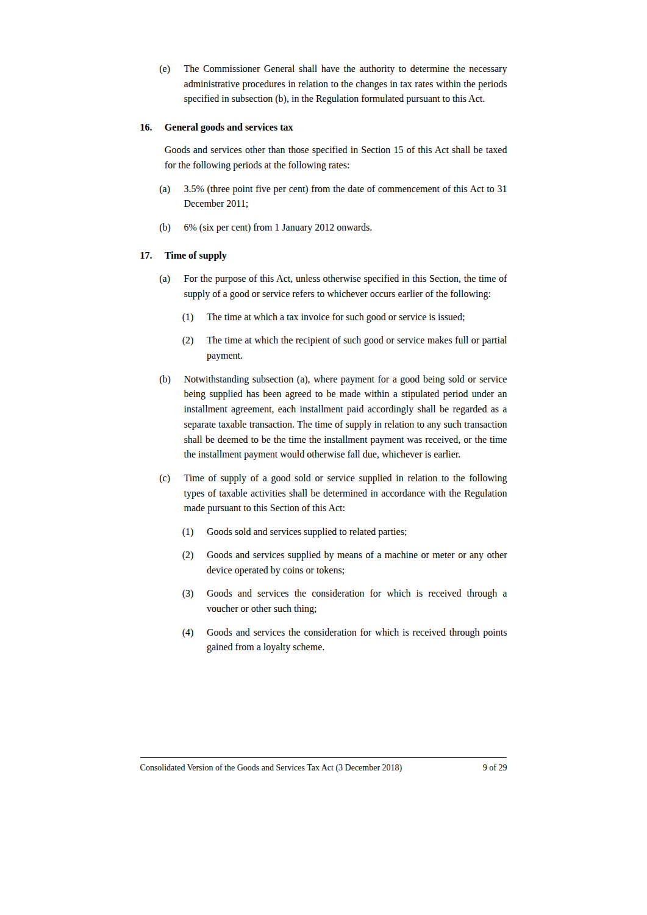(e)
The Commissioner General shall have the authority to determine the necessary administrative procedures in relation to the changes in tax rates within the periods specified in subsection (b), in the Regulation formulated pursuant to this Act.
16.
General goods and services tax
Goods and services other than those specified in Section 15 of this Act shall be taxed for the following periods at the following rates:
(a)
3.5% (three point five per cent) from the date of commencement of this Act to 31 December 2011;
(b)
6% (six per cent) from 1 January 2012 onwards.
17.
Time of supply
(a)
For the purpose of this Act, unless otherwise specified in this Section, the time of supply of a good or service refers to whichever occurs earlier of the following:
(1)
The time at which a tax invoice for such good or service is issued;
(2)
The time at which the recipient of such good or service makes full or partial payment.
(b)
Notwithstanding subsection (a), where payment for a good being sold or service being supplied has been agreed to be made within a stipulated period under an installment agreement, each installment paid accordingly shall be regarded as a separate taxable transaction. The time of supply in relation to any such transaction shall be deemed to be the time the installment payment was received, or the time the installment payment would otherwise fall due, whichever is earlier.
(c)
Time of supply of a good sold or service supplied in relation to the following types of taxable activities shall be determined in accordance with the Regulation made pursuant to this Section of this Act:
(1)
Goods sold and services supplied to related parties;
(2)
Goods and services supplied by means of a machine or meter or any other device operated by coins or tokens;
(3)
Goods and services the consideration for which is received through a voucher or other such thing;
(4)
Goods and services the consideration for which is received through points gained from a loyalty scheme.
Consolidated Version of the Goods and Services Tax Act (3 December 2018)
9 of 29